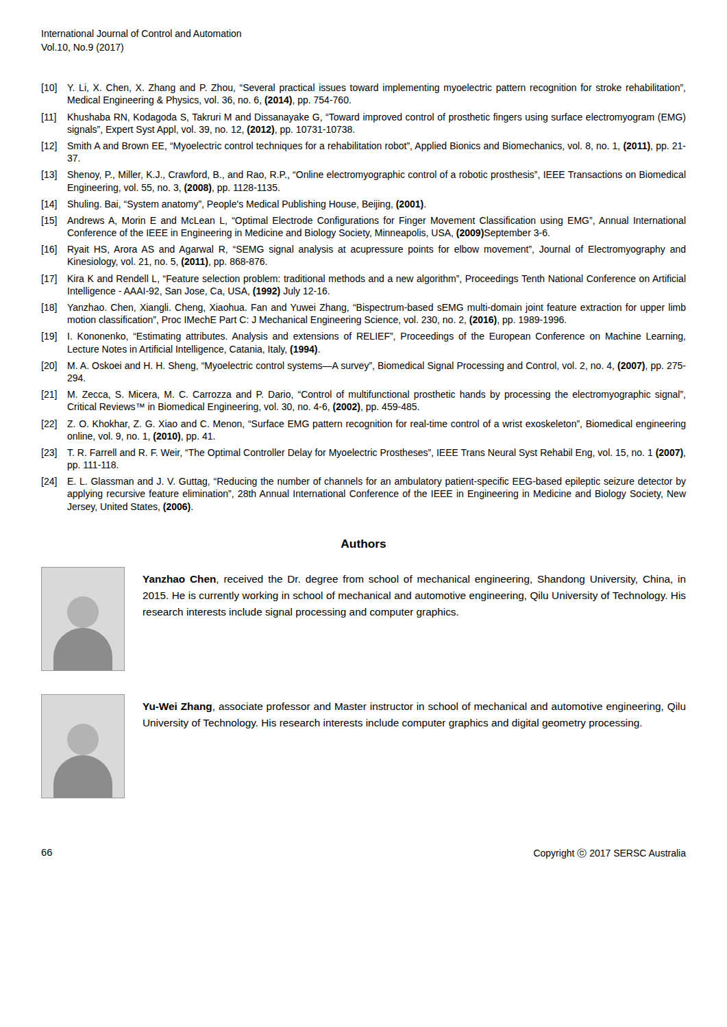International Journal of Control and Automation
Vol.10, No.9 (2017)
[10] Y. Li, X. Chen, X. Zhang and P. Zhou, “Several practical issues toward implementing myoelectric pattern recognition for stroke rehabilitation”, Medical Engineering & Physics, vol. 36, no. 6, (2014), pp. 754-760.
[11] Khushaba RN, Kodagoda S, Takruri M and Dissanayake G, “Toward improved control of prosthetic fingers using surface electromyogram (EMG) signals”, Expert Syst Appl, vol. 39, no. 12, (2012), pp. 10731-10738.
[12] Smith A and Brown EE, “Myoelectric control techniques for a rehabilitation robot”, Applied Bionics and Biomechanics, vol. 8, no. 1, (2011), pp. 21-37.
[13] Shenoy, P., Miller, K.J., Crawford, B., and Rao, R.P., “Online electromyographic control of a robotic prosthesis”, IEEE Transactions on Biomedical Engineering, vol. 55, no. 3, (2008), pp. 1128-1135.
[14] Shuling. Bai, “System anatomy”, People's Medical Publishing House, Beijing, (2001).
[15] Andrews A, Morin E and McLean L, “Optimal Electrode Configurations for Finger Movement Classification using EMG”, Annual International Conference of the IEEE in Engineering in Medicine and Biology Society, Minneapolis, USA, (2009) September 3-6.
[16] Ryait HS, Arora AS and Agarwal R, “SEMG signal analysis at acupressure points for elbow movement”, Journal of Electromyography and Kinesiology, vol. 21, no. 5, (2011), pp. 868-876.
[17] Kira K and Rendell L, “Feature selection problem: traditional methods and a new algorithm”, Proceedings Tenth National Conference on Artificial Intelligence - AAAI-92, San Jose, Ca, USA, (1992) July 12-16.
[18] Yanzhao. Chen, Xiangli. Cheng, Xiaohua. Fan and Yuwei Zhang, “Bispectrum-based sEMG multi-domain joint feature extraction for upper limb motion classification”, Proc IMechE Part C: J Mechanical Engineering Science, vol. 230, no. 2, (2016), pp. 1989-1996.
[19] I. Kononenko, “Estimating attributes. Analysis and extensions of RELIEF”, Proceedings of the European Conference on Machine Learning, Lecture Notes in Artificial Intelligence, Catania, Italy, (1994).
[20] M. A. Oskoei and H. H. Sheng, “Myoelectric control systems—A survey”, Biomedical Signal Processing and Control, vol. 2, no. 4, (2007), pp. 275-294.
[21] M. Zecca, S. Micera, M. C. Carrozza and P. Dario, “Control of multifunctional prosthetic hands by processing the electromyographic signal”, Critical Reviews™ in Biomedical Engineering, vol. 30, no. 4-6, (2002), pp. 459-485.
[22] Z. O. Khokhar, Z. G. Xiao and C. Menon, “Surface EMG pattern recognition for real-time control of a wrist exoskeleton”, Biomedical engineering online, vol. 9, no. 1, (2010), pp. 41.
[23] T. R. Farrell and R. F. Weir, “The Optimal Controller Delay for Myoelectric Prostheses”, IEEE Trans Neural Syst Rehabil Eng, vol. 15, no. 1 (2007), pp. 111-118.
[24] E. L. Glassman and J. V. Guttag, “Reducing the number of channels for an ambulatory patient-specific EEG-based epileptic seizure detector by applying recursive feature elimination”, 28th Annual International Conference of the IEEE in Engineering in Medicine and Biology Society, New Jersey, United States, (2006).
Authors
Yanzhao Chen, received the Dr. degree from school of mechanical engineering, Shandong University, China, in 2015. He is currently working in school of mechanical and automotive engineering, Qilu University of Technology. His research interests include signal processing and computer graphics.
Yu-Wei Zhang, associate professor and Master instructor in school of mechanical and automotive engineering, Qilu University of Technology. His research interests include computer graphics and digital geometry processing.
66
Copyright ⓒ 2017 SERSC Australia